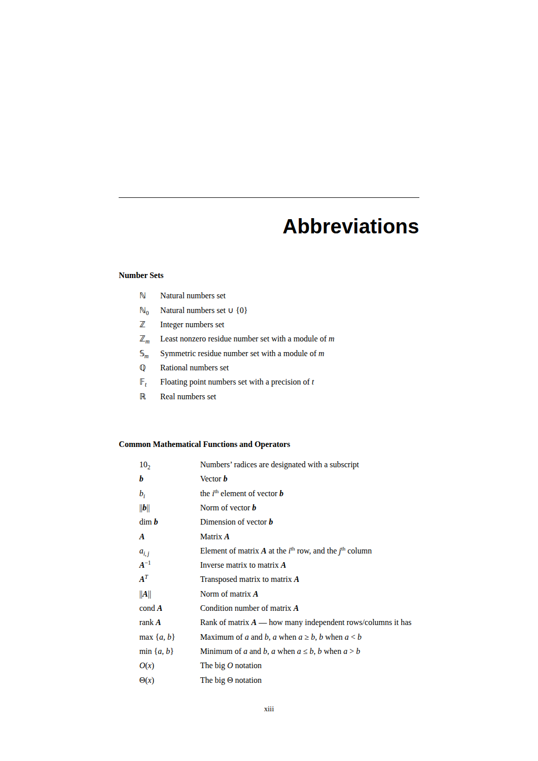Abbreviations
Number Sets
| ℕ | Natural numbers set |
| ℕ 0 | Natural numbers set ∪ {0} |
| ℤ | Integer numbers set |
| ℤ m | Least nonzero residue number set with a module of m |
| 𝕊 m | Symmetric residue number set with a module of m |
| ℚ | Rational numbers set |
| 𝔽 t | Floating point numbers set with a precision of t |
| ℝ | Real numbers set |
Common Mathematical Functions and Operators
| 10 2 | Numbers’ radices are designated with a subscript |
| b | Vector b |
| b i | the i th element of vector b |
| // b // | Norm of vector b |
| dim b | Dimension of vector b |
| A | Matrix A |
| a i, j | Element of matrix A at the i th row, and the j th column |
| A −1 | Inverse matrix to matrix A |
| A T | Transposed matrix to matrix A |
| // A // | Norm of matrix A |
| cond A | Condition number of matrix A |
| rank A | Rank of matrix A — how many independent rows/columns it has |
| max { a , b } | Maximum of a and b , a when a ≥ b , b when a < b |
| min { a , b } | Minimum of a and b , a when a ≤ b , b when a > b |
| O ( x ) | The big O notation |
| Θ ( x ) | The big Θ notation |
xiii